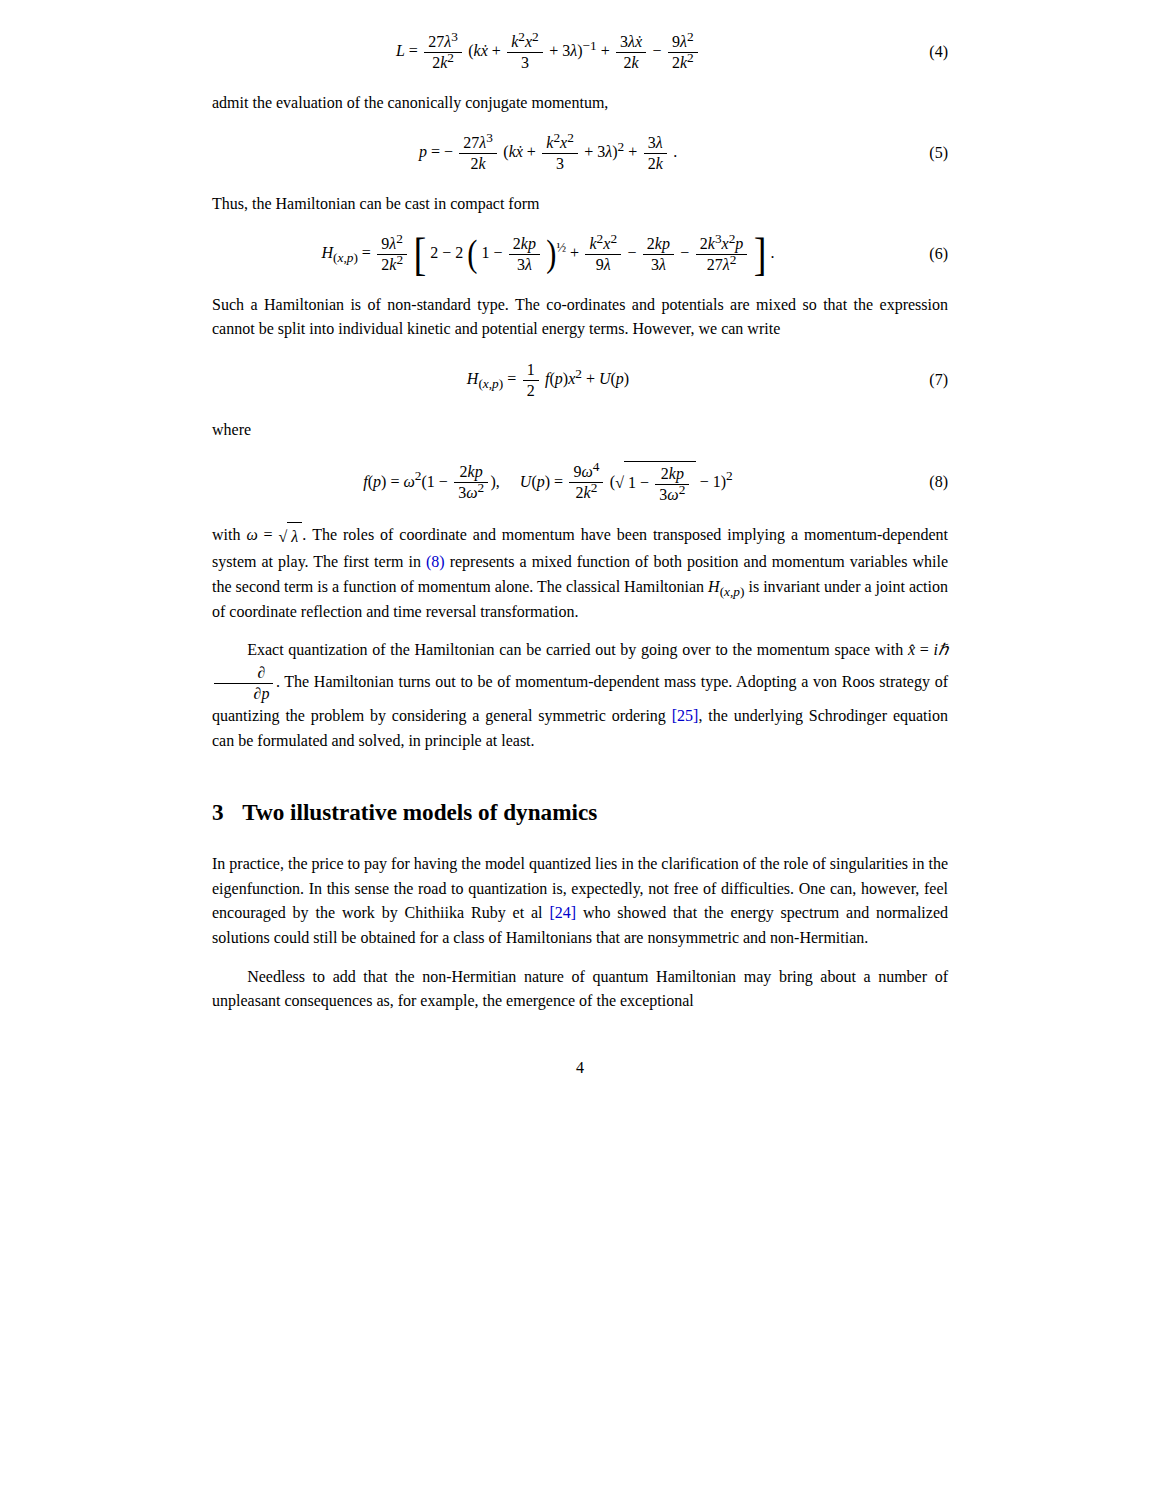L = 27λ32k2 (kẋ + k2x23 + 3λ)−1 + 3λẋ 2k − 9λ22k2
(4)
admit the evaluation of the canonically conjugate momentum,
p = − 27λ32k (kẋ + k2x23 + 3λ)2 + 3λ 2k .
(5)
Thus, the Hamiltonian can be cast in compact form
H(x,p) = 9λ22k2 [ 2 − 2 ( 1 − 2kp 3λ )½ + k2x29λ − 2kp 3λ − 2k3x2p 27λ2 ] .
(6)
Such a Hamiltonian is of non-standard type. The co-ordinates and potentials are mixed so that the expression cannot be split into individual kinetic and potential energy terms. However, we can write
H(x,p) = 12 f(p)x2 + U(p)
(7)
where
f(p) = ω2(1 − 2kp 3ω2), U(p) = 9ω42k2 (√1 − 2kp 3ω2 − 1)2
(8)
with ω = √λ. The roles of coordinate and momentum have been transposed implying a momentum-dependent system at play. The first term in (8) represents a mixed function of both position and momentum variables while the second term is a function of momentum alone. The classical Hamiltonian H(x,p) is invariant under a joint action of coordinate reflection and time reversal transformation.
Exact quantization of the Hamiltonian can be carried out by going over to the momentum space with x̂ = iℏ∂∂p. The Hamiltonian turns out to be of momentum-dependent mass type. Adopting a von Roos strategy of quantizing the problem by considering a general symmetric ordering [25], the underlying Schrodinger equation can be formulated and solved, in principle at least.
3 Two illustrative models of dynamics
In practice, the price to pay for having the model quantized lies in the clarification of the role of singularities in the eigenfunction. In this sense the road to quantization is, expectedly, not free of difficulties. One can, however, feel encouraged by the work by Chithiika Ruby et al [24] who showed that the energy spectrum and normalized solutions could still be obtained for a class of Hamiltonians that are nonsymmetric and non-Hermitian.
Needless to add that the non-Hermitian nature of quantum Hamiltonian may bring about a number of unpleasant consequences as, for example, the emergence of the exceptional
4